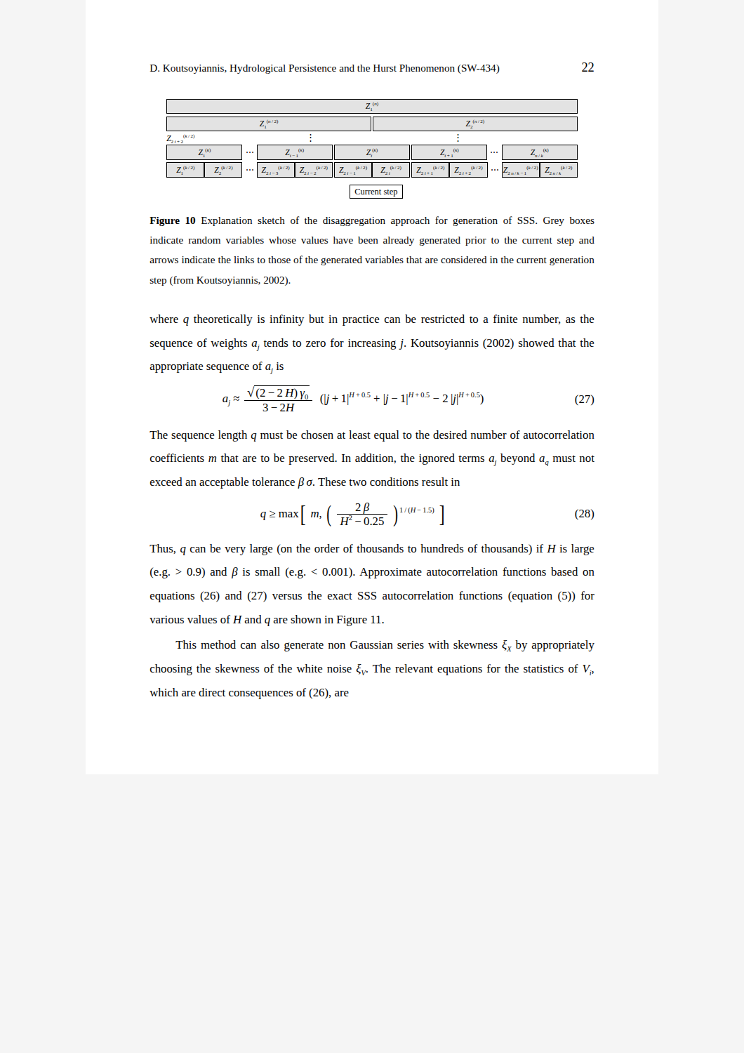D. Koutsoyiannis, Hydrological Persistence and the Hurst Phenomenon (SW-434) 22
Z1(n)
Z1(n / 2)
Z2(n / 2)
Z2 i + 2(k / 2)
⋮
⋮
Z1(k)
⋯
Zi − 1(k)
Zi(k)
Zi + 1(k)
⋯
Zn / k(k)
Z1(k / 2)
Z2(k / 2)
⋯
Z2 i − 3(k / 2)
Z2 i − 2(k / 2)
Z2 i − 1(k / 2)
Z2 i(k / 2)
Z2 i + 1(k / 2)
Z2 i + 2(k / 2)
⋯
Z2 n / k − 1(k / 2)
Z2 n / k(k / 2)
Current step
Figure 10 Explanation sketch of the disaggregation approach for generation of SSS. Grey boxes indicate random variables whose values have been already generated prior to the current step and arrows indicate the links to those of the generated variables that are considered in the current generation step (from Koutsoyiannis, 2002).
where q theoretically is infinity but in practice can be restricted to a finite number, as the sequence of weights aj tends to zero for increasing j. Koutsoyiannis (2002) showed that the appropriate sequence of aj is
aj ≈ (2 − 2 H) γ0 3 − 2H (|j + 1|H + 0.5 + |j − 1|H + 0.5 − 2 |j|H + 0.5) (27)
The sequence length q must be chosen at least equal to the desired number of autocorrelation coefficients m that are to be preserved. In addition, the ignored terms aj beyond aq must not exceed an acceptable tolerance β σ. These two conditions result in
q ≥ max[ m, ( 2 β H2 − 0.25 ) 1 / (H − 1.5) ] (28)
Thus, q can be very large (on the order of thousands to hundreds of thousands) if H is large (e.g. > 0.9) and β is small (e.g. < 0.001). Approximate autocorrelation functions based on equations (26) and (27) versus the exact SSS autocorrelation functions (equation (5)) for various values of H and q are shown in Figure 11.
This method can also generate non Gaussian series with skewness ξX by appropriately choosing the skewness of the white noise ξV. The relevant equations for the statistics of Vi, which are direct consequences of (26), are